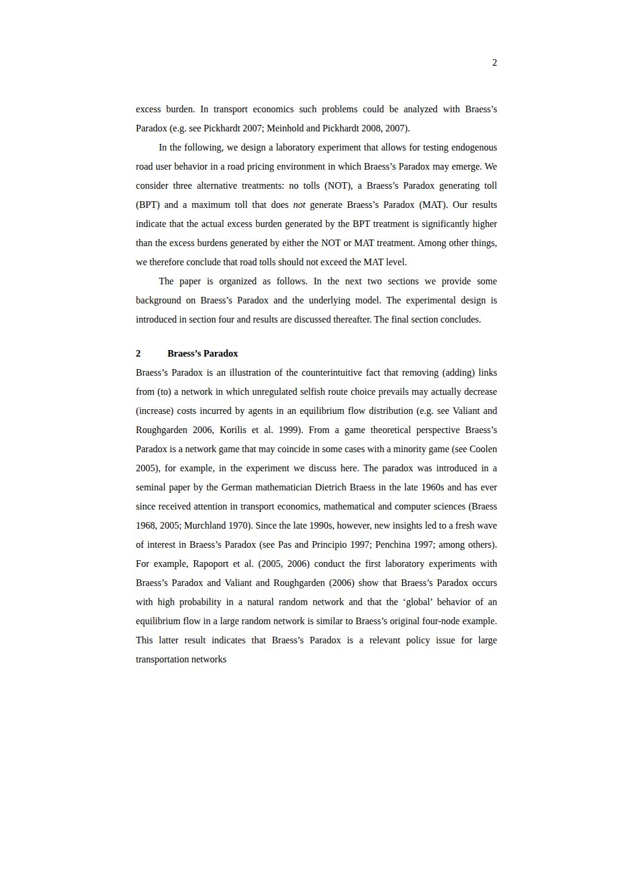2
excess burden. In transport economics such problems could be analyzed with Braess’s Paradox (e.g. see Pickhardt 2007; Meinhold and Pickhardt 2008, 2007).
In the following, we design a laboratory experiment that allows for testing endogenous road user behavior in a road pricing environment in which Braess’s Paradox may emerge. We consider three alternative treatments: no tolls (NOT), a Braess’s Paradox generating toll (BPT) and a maximum toll that does not generate Braess’s Paradox (MAT). Our results indicate that the actual excess burden generated by the BPT treatment is significantly higher than the excess burdens generated by either the NOT or MAT treatment. Among other things, we therefore conclude that road tolls should not exceed the MAT level.
The paper is organized as follows. In the next two sections we provide some background on Braess’s Paradox and the underlying model. The experimental design is introduced in section four and results are discussed thereafter. The final section concludes.
2 Braess’s Paradox
Braess’s Paradox is an illustration of the counterintuitive fact that removing (adding) links from (to) a network in which unregulated selfish route choice prevails may actually decrease (increase) costs incurred by agents in an equilibrium flow distribution (e.g. see Valiant and Roughgarden 2006, Korilis et al. 1999). From a game theoretical perspective Braess’s Paradox is a network game that may coincide in some cases with a minority game (see Coolen 2005), for example, in the experiment we discuss here. The paradox was introduced in a seminal paper by the German mathematician Dietrich Braess in the late 1960s and has ever since received attention in transport economics, mathematical and computer sciences (Braess 1968, 2005; Murchland 1970). Since the late 1990s, however, new insights led to a fresh wave of interest in Braess’s Paradox (see Pas and Principio 1997; Penchina 1997; among others). For example, Rapoport et al. (2005, 2006) conduct the first laboratory experiments with Braess’s Paradox and Valiant and Roughgarden (2006) show that Braess’s Paradox occurs with high probability in a natural random network and that the ‘global’ behavior of an equilibrium flow in a large random network is similar to Braess’s original four-node example. This latter result indicates that Braess’s Paradox is a relevant policy issue for large transportation networks